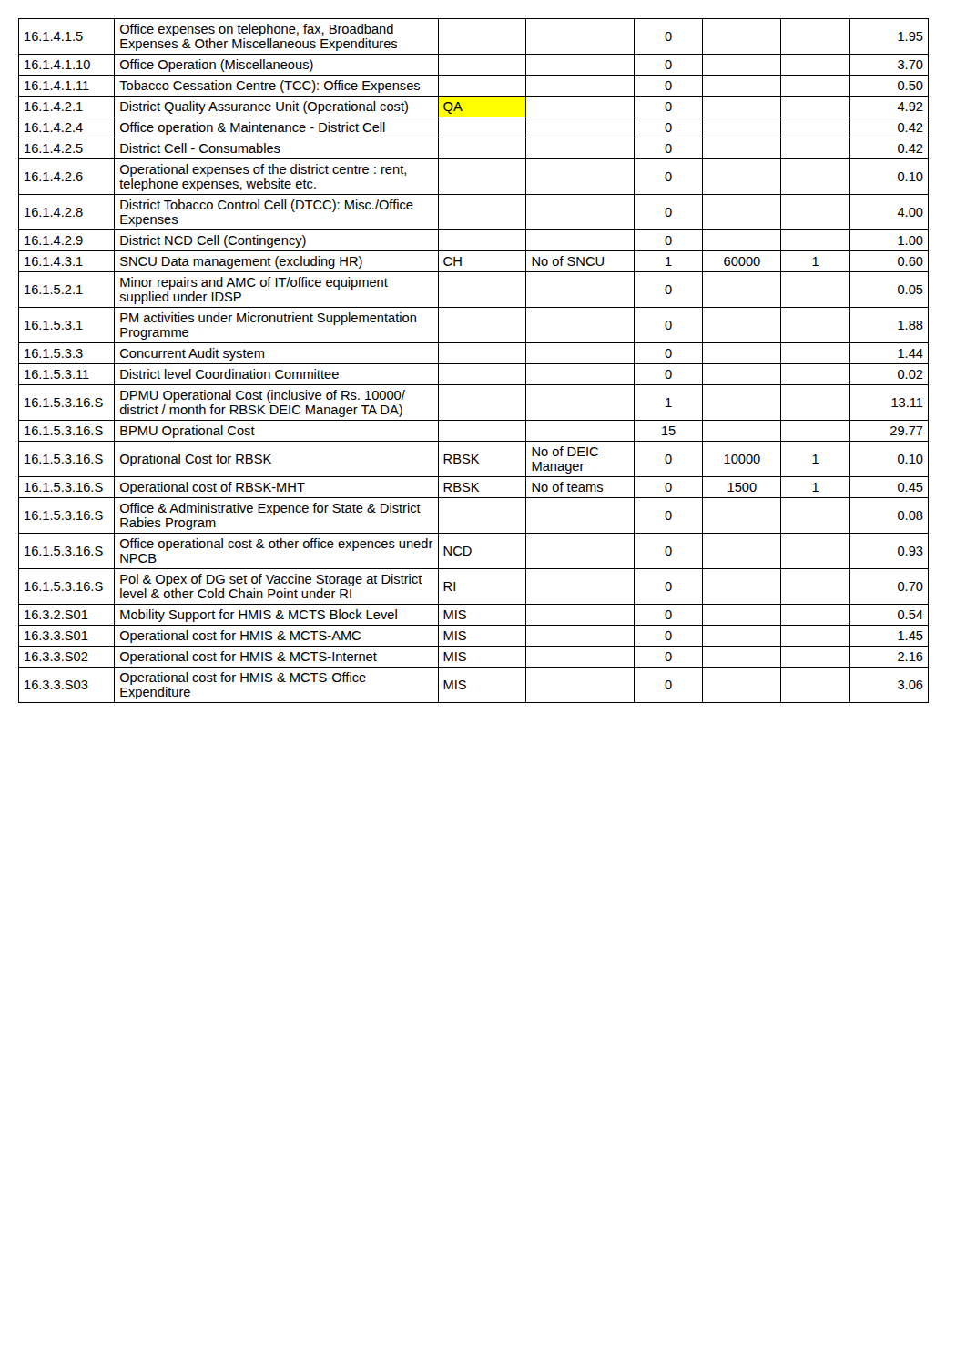| 16.1.4.1.5 | Office expenses on telephone, fax, Broadband Expenses & Other Miscellaneous Expenditures | | | 0 | | | 1.95 |
| 16.1.4.1.10 | Office Operation (Miscellaneous) | | | 0 | | | 3.70 |
| 16.1.4.1.11 | Tobacco Cessation Centre (TCC): Office Expenses | | | 0 | | | 0.50 |
| 16.1.4.2.1 | District Quality Assurance Unit (Operational cost) | QA | | 0 | | | 4.92 |
| 16.1.4.2.4 | Office operation & Maintenance - District Cell | | | 0 | | | 0.42 |
| 16.1.4.2.5 | District Cell - Consumables | | | 0 | | | 0.42 |
| 16.1.4.2.6 | Operational expenses of the district centre : rent, telephone expenses, website etc. | | | 0 | | | 0.10 |
| 16.1.4.2.8 | District Tobacco Control Cell (DTCC): Misc./Office Expenses | | | 0 | | | 4.00 |
| 16.1.4.2.9 | District NCD Cell (Contingency) | | | 0 | | | 1.00 |
| 16.1.4.3.1 | SNCU Data management (excluding HR) | CH | No of SNCU | 1 | 60000 | 1 | 0.60 |
| 16.1.5.2.1 | Minor repairs and AMC of IT/office equipment supplied under IDSP | | | 0 | | | 0.05 |
| 16.1.5.3.1 | PM activities under Micronutrient Supplementation Programme | | | 0 | | | 1.88 |
| 16.1.5.3.3 | Concurrent Audit system | | | 0 | | | 1.44 |
| 16.1.5.3.11 | District level Coordination Committee | | | 0 | | | 0.02 |
| 16.1.5.3.16.S | DPMU Operational Cost (inclusive of Rs. 10000/ district / month for RBSK DEIC Manager TA DA) | | | 1 | | | 13.11 |
| 16.1.5.3.16.S | BPMU Oprational Cost | | | 15 | | | 29.77 |
| 16.1.5.3.16.S | Oprational Cost for RBSK | RBSK | No of DEIC Manager | 0 | 10000 | 1 | 0.10 |
| 16.1.5.3.16.S | Operational cost of RBSK-MHT | RBSK | No of teams | 0 | 1500 | 1 | 0.45 |
| 16.1.5.3.16.S | Office & Administrative Expence for State & District Rabies Program | | | 0 | | | 0.08 |
| 16.1.5.3.16.S | Office operational cost & other office expences unedr NPCB | NCD | | 0 | | | 0.93 |
| 16.1.5.3.16.S | Pol & Opex of DG set of Vaccine Storage at District level & other Cold Chain Point under RI | RI | | 0 | | | 0.70 |
| 16.3.2.S01 | Mobility Support for HMIS & MCTS Block Level | MIS | | 0 | | | 0.54 |
| 16.3.3.S01 | Operational cost for HMIS & MCTS-AMC | MIS | | 0 | | | 1.45 |
| 16.3.3.S02 | Operational cost for HMIS & MCTS-Internet | MIS | | 0 | | | 2.16 |
| 16.3.3.S03 | Operational cost for HMIS & MCTS-Office Expenditure | MIS | | 0 | | | 3.06 |